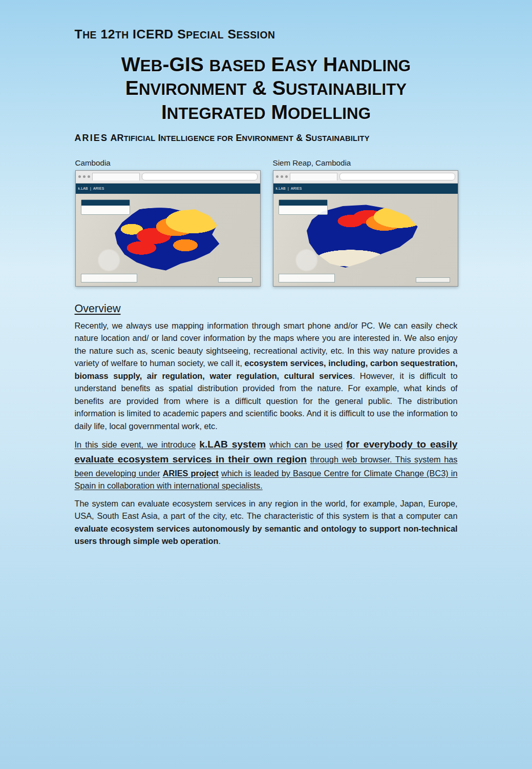THE 12TH ICERD SPECIAL SESSION
WEB-GIS BASED EASY HANDLING
ENVIRONMENT & SUSTAINABILITY
INTEGRATED MODELLING
ARIES ARTIFICIAL INTELLIGENCE FOR ENVIRONMENT & SUSTAINABILITY
Cambodia
k.LAB | ARIES
Siem Reap, Cambodia
k.LAB | ARIES
Overview
Recently, we always use mapping information through smart phone and/or PC. We can easily check nature location and/ or land cover information by the maps where you are interested in. We also enjoy the nature such as, scenic beauty sightseeing, recreational activity, etc. In this way nature provides a variety of welfare to human society, we call it, ecosystem services, including, carbon sequestration, biomass supply, air regulation, water regulation, cultural services. However, it is difficult to understand benefits as spatial distribution provided from the nature. For example, what kinds of benefits are provided from where is a difficult question for the general public. The distribution information is limited to academic papers and scientific books. And it is difficult to use the information to daily life, local governmental work, etc.
In this side event, we introduce k.LAB system which can be used for everybody to easily evaluate ecosystem services in their own region through web browser. This system has been developing under ARIES project which is leaded by Basque Centre for Climate Change (BC3) in Spain in collaboration with international specialists.
The system can evaluate ecosystem services in any region in the world, for example, Japan, Europe, USA, South East Asia, a part of the city, etc. The characteristic of this system is that a computer can evaluate ecosystem services autonomously by semantic and ontology to support non-technical users through simple web operation.